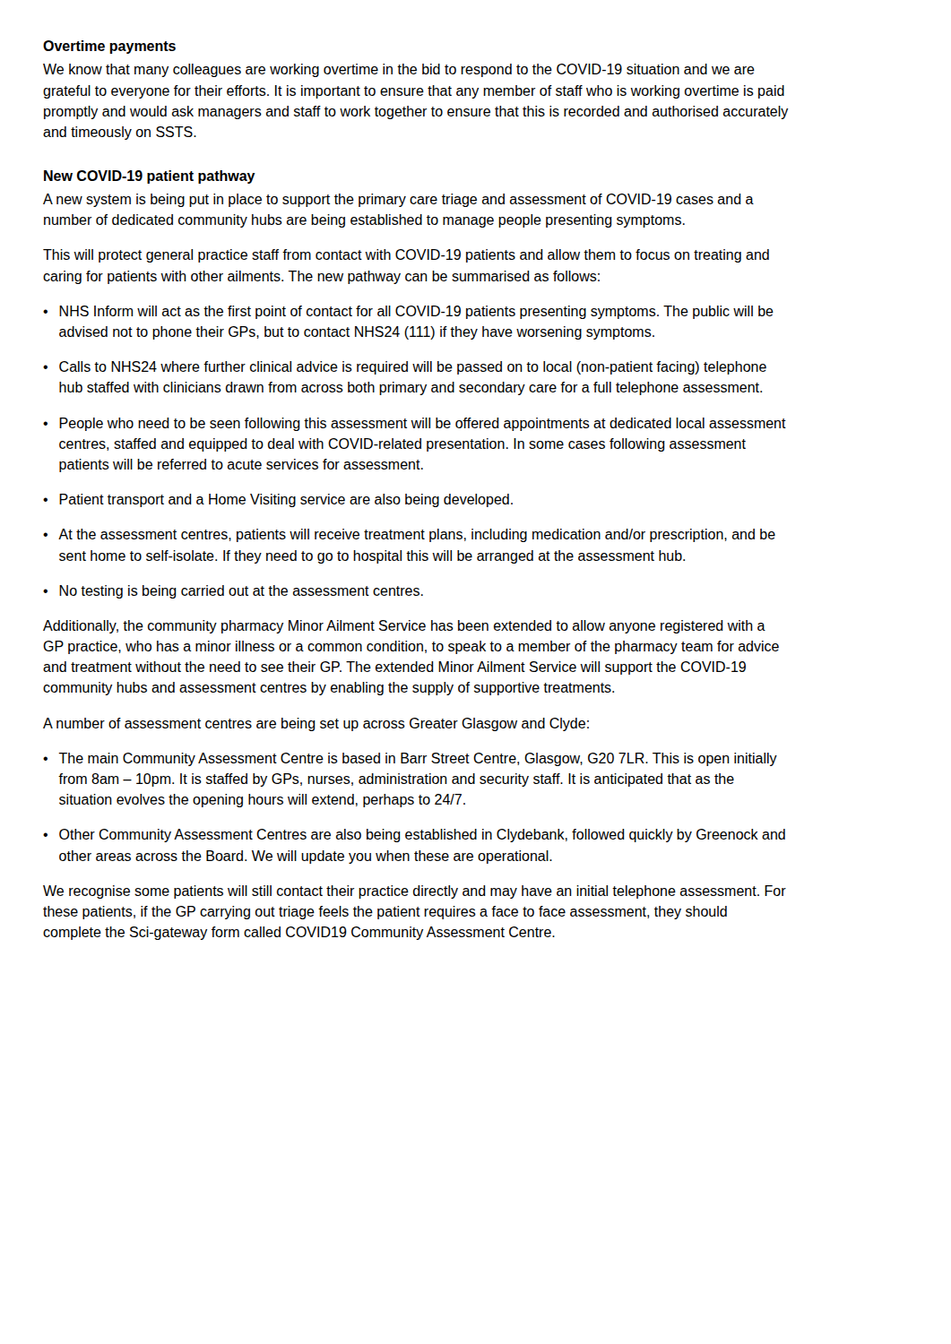Overtime payments
We know that many colleagues are working overtime in the bid to respond to the COVID-19 situation and we are grateful to everyone for their efforts. It is important to ensure that any member of staff who is working overtime is paid promptly and would ask managers and staff to work together to ensure that this is recorded and authorised accurately and timeously on SSTS.
New COVID-19 patient pathway
A new system is being put in place to support the primary care triage and assessment of COVID-19 cases and a number of dedicated community hubs are being established to manage people presenting symptoms.
This will protect general practice staff from contact with COVID-19 patients and allow them to focus on treating and caring for patients with other ailments. The new pathway can be summarised as follows:
NHS Inform will act as the first point of contact for all COVID-19 patients presenting symptoms. The public will be advised not to phone their GPs, but to contact NHS24 (111) if they have worsening symptoms.
Calls to NHS24 where further clinical advice is required will be passed on to local (non-patient facing) telephone hub staffed with clinicians drawn from across both primary and secondary care for a full telephone assessment.
People who need to be seen following this assessment will be offered appointments at dedicated local assessment centres, staffed and equipped to deal with COVID-related presentation. In some cases following assessment patients will be referred to acute services for assessment.
Patient transport and a Home Visiting service are also being developed.
At the assessment centres, patients will receive treatment plans, including medication and/or prescription, and be sent home to self-isolate. If they need to go to hospital this will be arranged at the assessment hub.
No testing is being carried out at the assessment centres.
Additionally, the community pharmacy Minor Ailment Service has been extended to allow anyone registered with a GP practice, who has a minor illness or a common condition, to speak to a member of the pharmacy team for advice and treatment without the need to see their GP. The extended Minor Ailment Service will support the COVID-19 community hubs and assessment centres by enabling the supply of supportive treatments.
A number of assessment centres are being set up across Greater Glasgow and Clyde:
The main Community Assessment Centre is based in Barr Street Centre, Glasgow, G20 7LR. This is open initially from 8am – 10pm. It is staffed by GPs, nurses, administration and security staff. It is anticipated that as the situation evolves the opening hours will extend, perhaps to 24/7.
Other Community Assessment Centres are also being established in Clydebank, followed quickly by Greenock and other areas across the Board. We will update you when these are operational.
We recognise some patients will still contact their practice directly and may have an initial telephone assessment. For these patients, if the GP carrying out triage feels the patient requires a face to face assessment, they should complete the Sci-gateway form called COVID19 Community Assessment Centre.